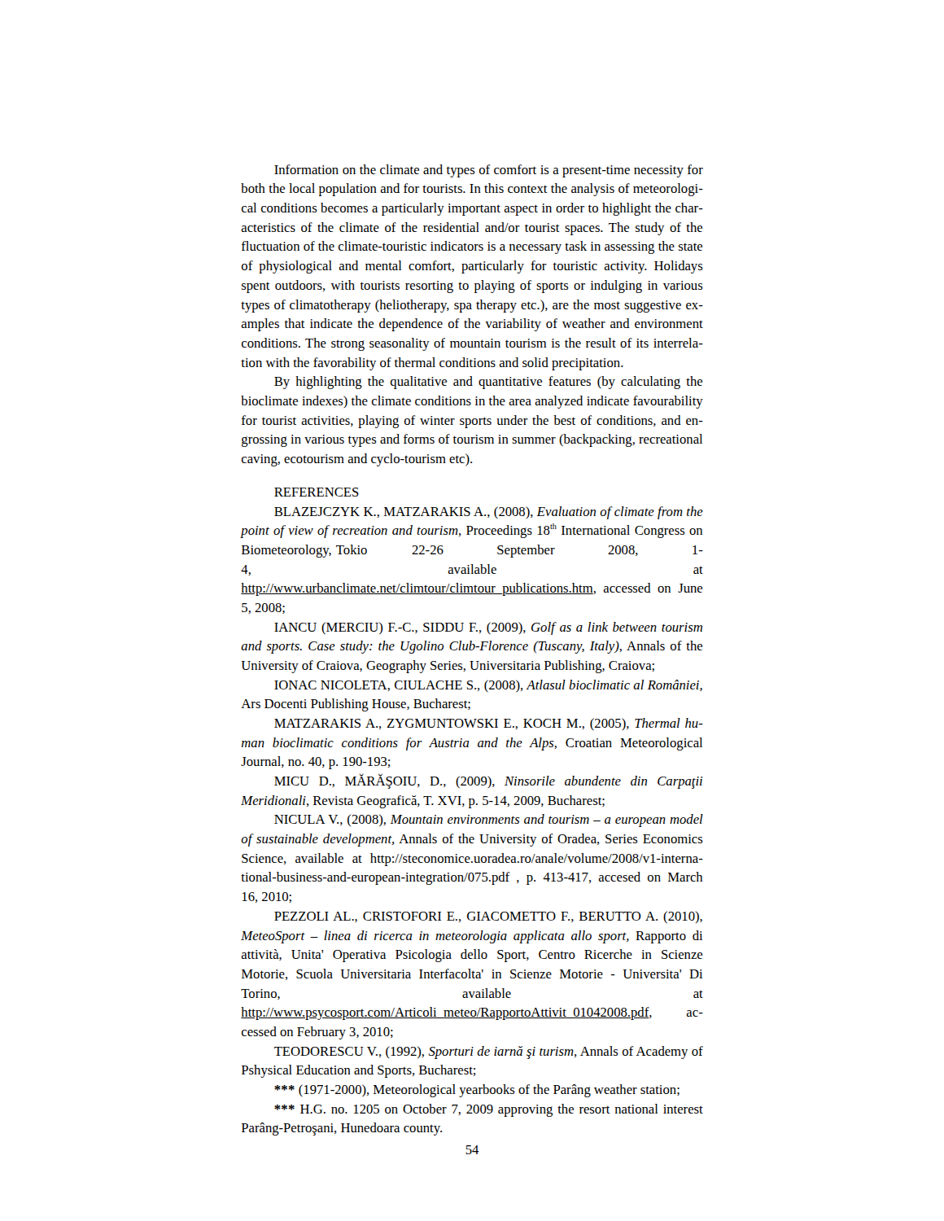Information on the climate and types of comfort is a present-time necessity for both the local population and for tourists. In this context the analysis of meteorological conditions becomes a particularly important aspect in order to highlight the characteristics of the climate of the residential and/or tourist spaces. The study of the fluctuation of the climate-touristic indicators is a necessary task in assessing the state of physiological and mental comfort, particularly for touristic activity. Holidays spent outdoors, with tourists resorting to playing of sports or indulging in various types of climatotherapy (heliotherapy, spa therapy etc.), are the most suggestive examples that indicate the dependence of the variability of weather and environment conditions. The strong seasonality of mountain tourism is the result of its interrelation with the favorability of thermal conditions and solid precipitation.
By highlighting the qualitative and quantitative features (by calculating the bioclimate indexes) the climate conditions in the area analyzed indicate favourability for tourist activities, playing of winter sports under the best of conditions, and engrossing in various types and forms of tourism in summer (backpacking, recreational caving, ecotourism and cyclo-tourism etc).
REFERENCES
BLAZEJCZYK K., MATZARAKIS A., (2008), Evaluation of climate from the point of view of recreation and tourism, Proceedings 18th International Congress on Biometeorology, Tokio 22-26 September 2008, 1-4, available at http://www.urbanclimate.net/climtour/climtour_publications.htm, accessed on June 5, 2008;
IANCU (MERCIU) F.-C., SIDDU F., (2009), Golf as a link between tourism and sports. Case study: the Ugolino Club-Florence (Tuscany, Italy), Annals of the University of Craiova, Geography Series, Universitaria Publishing, Craiova;
IONAC NICOLETA, CIULACHE S., (2008), Atlasul bioclimatic al României, Ars Docenti Publishing House, Bucharest;
MATZARAKIS A., ZYGMUNTOWSKI E., KOCH M., (2005), Thermal human bioclimatic conditions for Austria and the Alps, Croatian Meteorological Journal, no. 40, p. 190-193;
MICU D., MĂRĂŞOIU, D., (2009), Ninsorile abundente din Carpaţii Meridionali, Revista Geografică, T. XVI, p. 5-14, 2009, Bucharest;
NICULA V., (2008), Mountain environments and tourism – a european model of sustainable development, Annals of the University of Oradea, Series Economics Science, available at http://steconomice.uoradea.ro/anale/volume/2008/v1-international-business-and-european-integration/075.pdf , p. 413-417, accesed on March 16, 2010;
PEZZOLI AL., CRISTOFORI E., GIACOMETTO F., BERUTTO A. (2010), MeteoSport – linea di ricerca in meteorologia applicata allo sport, Rapporto di attività, Unita' Operativa Psicologia dello Sport, Centro Ricerche in Scienze Motorie, Scuola Universitaria Interfacolta' in Scienze Motorie - Universita' Di Torino, available at http://www.psycosport.com/Articoli_meteo/RapportoAttivit_01042008.pdf, accessed on February 3, 2010;
TEODORESCU V., (1992), Sporturi de iarnă şi turism, Annals of Academy of Pshysical Education and Sports, Bucharest;
*** (1971-2000), Meteorological yearbooks of the Parâng weather station;
*** H.G. no. 1205 on October 7, 2009 approving the resort national interest Parâng-Petroşani, Hunedoara county.
54